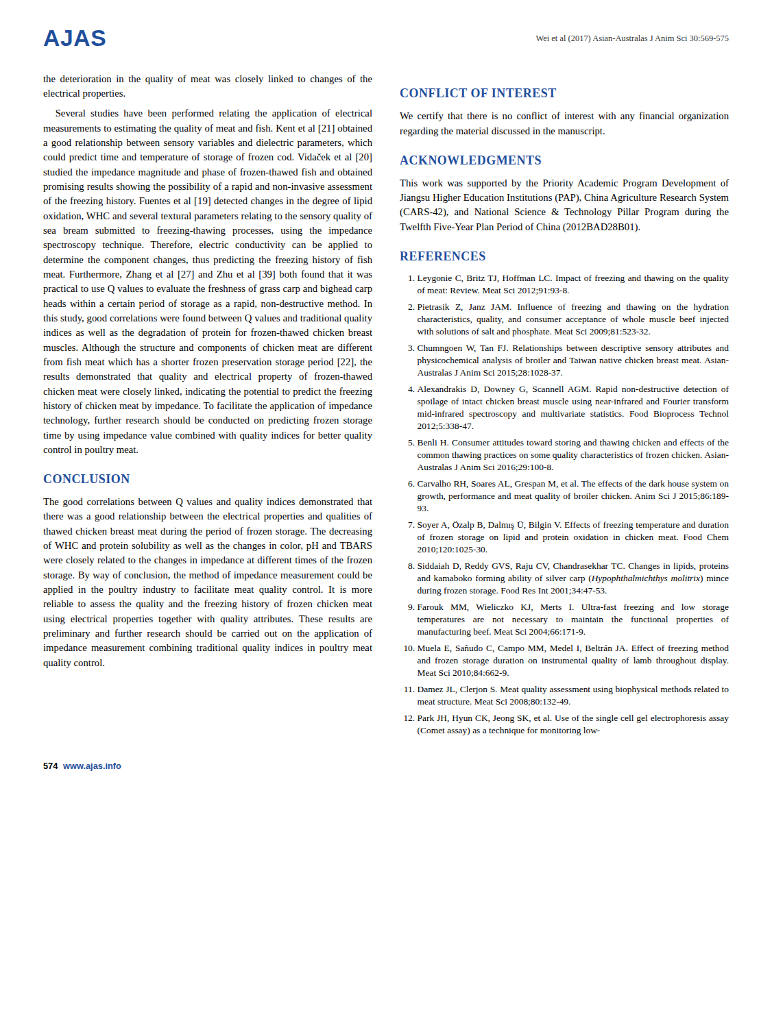AJAS
Wei et al (2017) Asian-Australas J Anim Sci 30:569-575
the deterioration in the quality of meat was closely linked to changes of the electrical properties.
Several studies have been performed relating the application of electrical measurements to estimating the quality of meat and fish. Kent et al [21] obtained a good relationship between sensory variables and dielectric parameters, which could predict time and temperature of storage of frozen cod. Vidaček et al [20] studied the impedance magnitude and phase of frozen-thawed fish and obtained promising results showing the possibility of a rapid and non-invasive assessment of the freezing history. Fuentes et al [19] detected changes in the degree of lipid oxidation, WHC and several textural parameters relating to the sensory quality of sea bream submitted to freezing-thawing processes, using the impedance spectroscopy technique. Therefore, electric conductivity can be applied to determine the component changes, thus predicting the freezing history of fish meat. Furthermore, Zhang et al [27] and Zhu et al [39] both found that it was practical to use Q values to evaluate the freshness of grass carp and bighead carp heads within a certain period of storage as a rapid, non-destructive method. In this study, good correlations were found between Q values and traditional quality indices as well as the degradation of protein for frozen-thawed chicken breast muscles. Although the structure and components of chicken meat are different from fish meat which has a shorter frozen preservation storage period [22], the results demonstrated that quality and electrical property of frozen-thawed chicken meat were closely linked, indicating the potential to predict the freezing history of chicken meat by impedance. To facilitate the application of impedance technology, further research should be conducted on predicting frozen storage time by using impedance value combined with quality indices for better quality control in poultry meat.
CONCLUSION
The good correlations between Q values and quality indices demonstrated that there was a good relationship between the electrical properties and qualities of thawed chicken breast meat during the period of frozen storage. The decreasing of WHC and protein solubility as well as the changes in color, pH and TBARS were closely related to the changes in impedance at different times of the frozen storage. By way of conclusion, the method of impedance measurement could be applied in the poultry industry to facilitate meat quality control. It is more reliable to assess the quality and the freezing history of frozen chicken meat using electrical properties together with quality attributes. These results are preliminary and further research should be carried out on the application of impedance measurement combining traditional quality indices in poultry meat quality control.
CONFLICT OF INTEREST
We certify that there is no conflict of interest with any financial organization regarding the material discussed in the manuscript.
ACKNOWLEDGMENTS
This work was supported by the Priority Academic Program Development of Jiangsu Higher Education Institutions (PAP), China Agriculture Research System (CARS-42), and National Science & Technology Pillar Program during the Twelfth Five-Year Plan Period of China (2012BAD28B01).
REFERENCES
Leygonie C, Britz TJ, Hoffman LC. Impact of freezing and thawing on the quality of meat: Review. Meat Sci 2012;91:93-8.
Pietrasik Z, Janz JAM. Influence of freezing and thawing on the hydration characteristics, quality, and consumer acceptance of whole muscle beef injected with solutions of salt and phosphate. Meat Sci 2009;81:523-32.
Chumngoen W, Tan FJ. Relationships between descriptive sensory attributes and physicochemical analysis of broiler and Taiwan native chicken breast meat. Asian-Australas J Anim Sci 2015;28:1028-37.
Alexandrakis D, Downey G, Scannell AGM. Rapid non-destructive detection of spoilage of intact chicken breast muscle using near-infrared and Fourier transform mid-infrared spectroscopy and multivariate statistics. Food Bioprocess Technol 2012;5:338-47.
Benli H. Consumer attitudes toward storing and thawing chicken and effects of the common thawing practices on some quality characteristics of frozen chicken. Asian-Australas J Anim Sci 2016;29:100-8.
Carvalho RH, Soares AL, Grespan M, et al. The effects of the dark house system on growth, performance and meat quality of broiler chicken. Anim Sci J 2015;86:189-93.
Soyer A, Özalp B, Dalmış Ü, Bilgin V. Effects of freezing temperature and duration of frozen storage on lipid and protein oxidation in chicken meat. Food Chem 2010;120:1025-30.
Siddaiah D, Reddy GVS, Raju CV, Chandrasekhar TC. Changes in lipids, proteins and kamaboko forming ability of silver carp (Hypophthalmichthys molitrix) mince during frozen storage. Food Res Int 2001;34:47-53.
Farouk MM, Wieliczko KJ, Merts I. Ultra-fast freezing and low storage temperatures are not necessary to maintain the functional properties of manufacturing beef. Meat Sci 2004;66:171-9.
Muela E, Sañudo C, Campo MM, Medel I, Beltrán JA. Effect of freezing method and frozen storage duration on instrumental quality of lamb throughout display. Meat Sci 2010;84:662-9.
Damez JL, Clerjon S. Meat quality assessment using biophysical methods related to meat structure. Meat Sci 2008;80:132-49.
Park JH, Hyun CK, Jeong SK, et al. Use of the single cell gel electrophoresis assay (Comet assay) as a technique for monitoring low-
574www.ajas.info